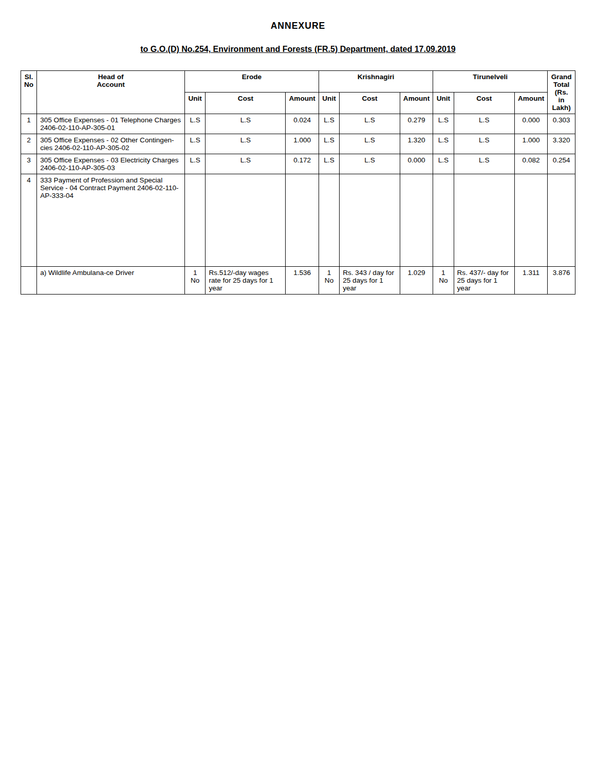ANNEXURE
to G.O.(D) No.254, Environment and Forests (FR.5) Department, dated 17.09.2019
| Sl. No | Head of Account | Erode | Krishnagiri | Tirunelveli | Grand Total (Rs. in Lakh) |
| --- | --- | --- | --- | --- | --- |
| Unit | Cost | Amount | Unit | Cost | Amount | Unit | Cost | Amount |
| 1 | 305 Office Expenses - 01 Telephone Charges 2406-02-110-AP-305-01 | L.S | L.S | 0.024 | L.S | L.S | 0.279 | L.S | L.S | 0.000 | 0.303 |
| 2 | 305 Office Expenses - 02 Other Contingen-cies 2406-02-110-AP-305-02 | L.S | L.S | 1.000 | L.S | L.S | 1.320 | L.S | L.S | 1.000 | 3.320 |
| 3 | 305 Office Expenses - 03 Electricity Charges 2406-02-110-AP-305-03 | L.S | L.S | 0.172 | L.S | L.S | 0.000 | L.S | L.S | 0.082 | 0.254 |
| 4 | 333 Payment of Profession and Special Service - 04 Contract Payment 2406-02-110-AP-333-04 | | | | | | | | | | |
| | a) Wildlife Ambulana-ce Driver | 1 No | Rs.512/-day wages rate for 25 days for 1 year | 1.536 | 1 No | Rs. 343 / day for 25 days for 1 year | 1.029 | 1 No | Rs. 437/- day for 25 days for 1 year | 1.311 | 3.876 |